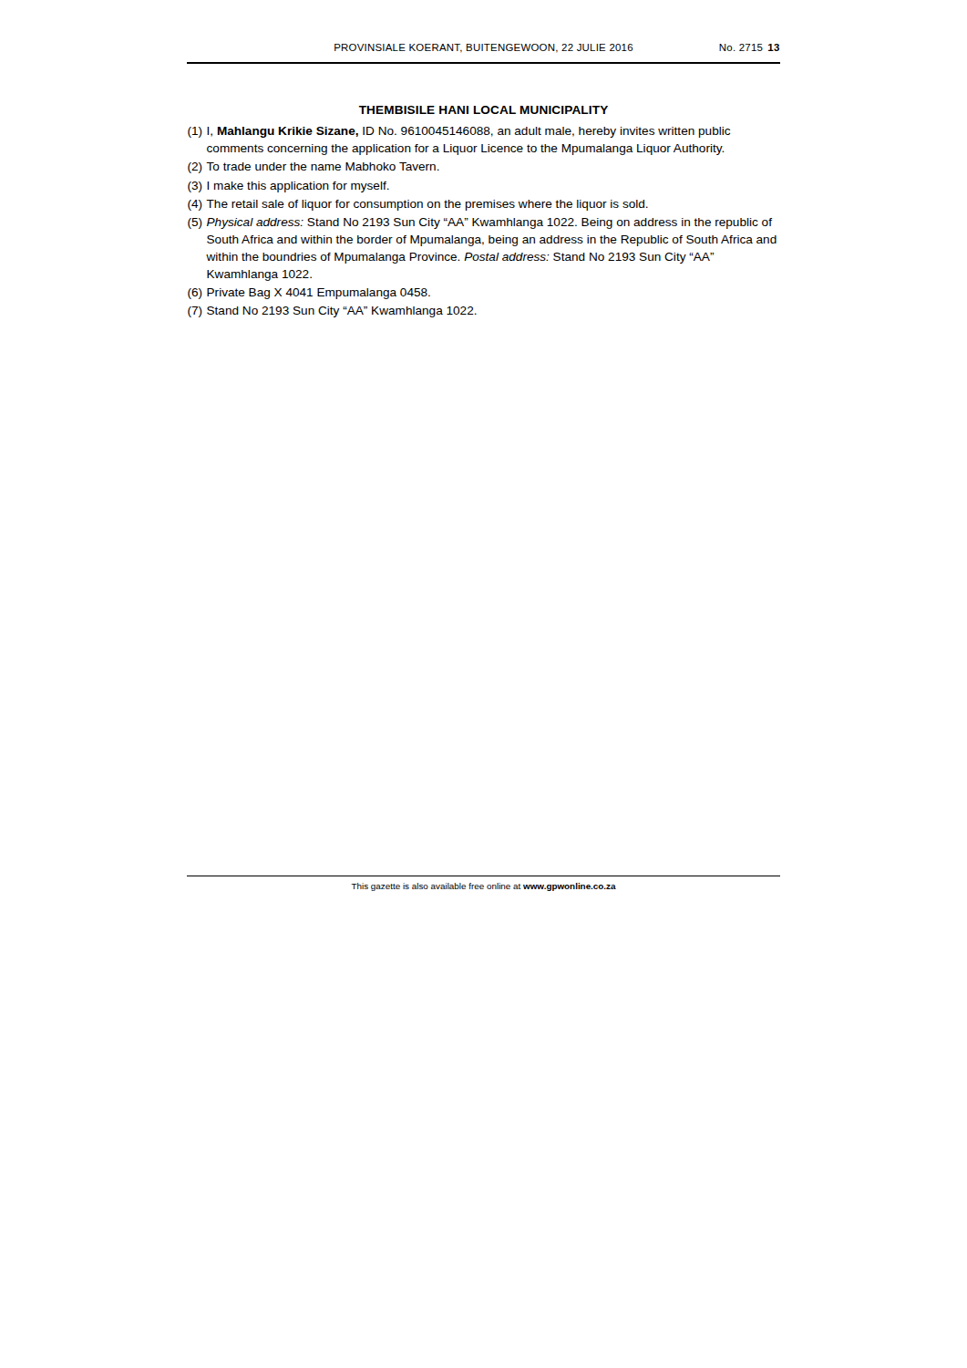PROVINSIALE KOERANT, BUITENGEWOON, 22 JULIE 2016 No. 271513
THEMBISILE HANI LOCAL MUNICIPALITY
(1) I, Mahlangu Krikie Sizane, ID No. 9610045146088, an adult male, hereby invites written public comments concerning the application for a Liquor Licence to the Mpumalanga Liquor Authority.
(2) To trade under the name Mabhoko Tavern.
(3) I make this application for myself.
(4) The retail sale of liquor for consumption on the premises where the liquor is sold.
(5) Physical address: Stand No 2193 Sun City “AA” Kwamhlanga 1022. Being on address in the republic of South Africa and within the border of Mpumalanga, being an address in the Republic of South Africa and within the boundries of Mpumalanga Province. Postal address: Stand No 2193 Sun City “AA” Kwamhlanga 1022.
(6) Private Bag X 4041 Empumalanga 0458.
(7) Stand No 2193 Sun City “AA” Kwamhlanga 1022.
This gazette is also available free online at www.gpwonline.co.za